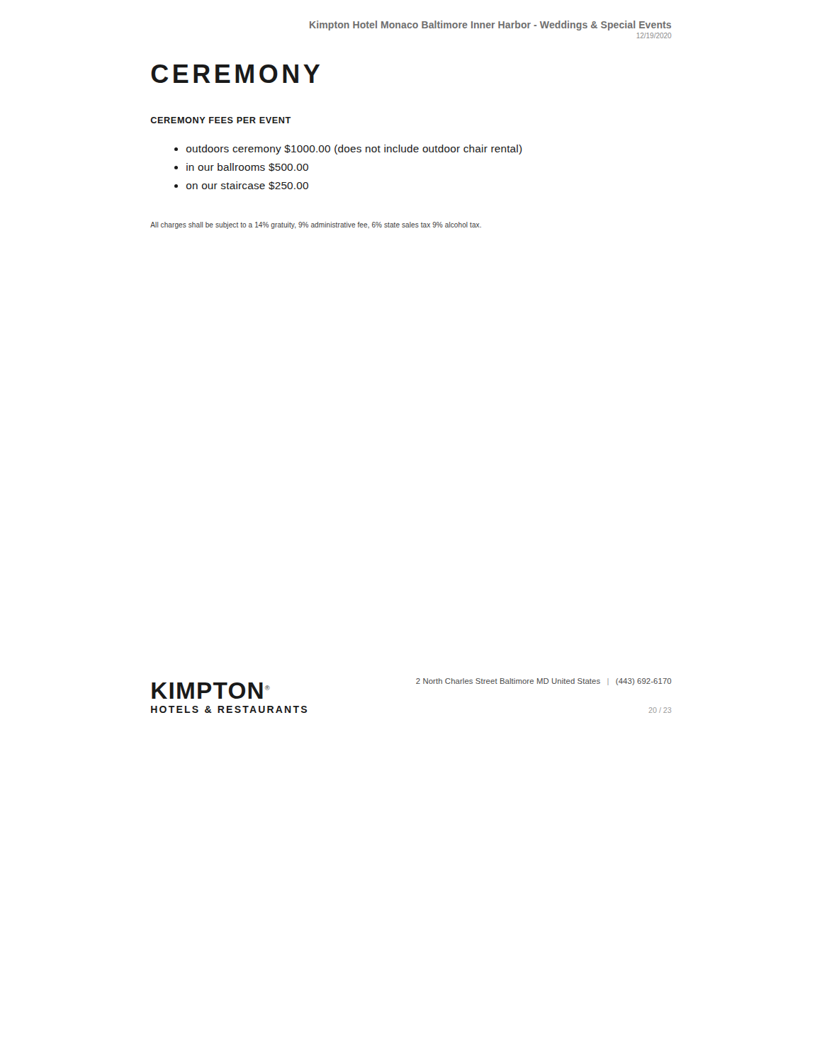Kimpton Hotel Monaco Baltimore Inner Harbor - Weddings & Special Events
12/19/2020
CEREMONY
CEREMONY FEES PER EVENT
outdoors ceremony $1000.00 (does not include outdoor chair rental)
in our ballrooms $500.00
on our staircase $250.00
All charges shall be subject to a 14% gratuity, 9% administrative fee, 6% state sales tax 9% alcohol tax.
KIMPTON®
HOTELS & RESTAURANTS
2 North Charles Street Baltimore MD United States | (443) 692-6170
20 / 23